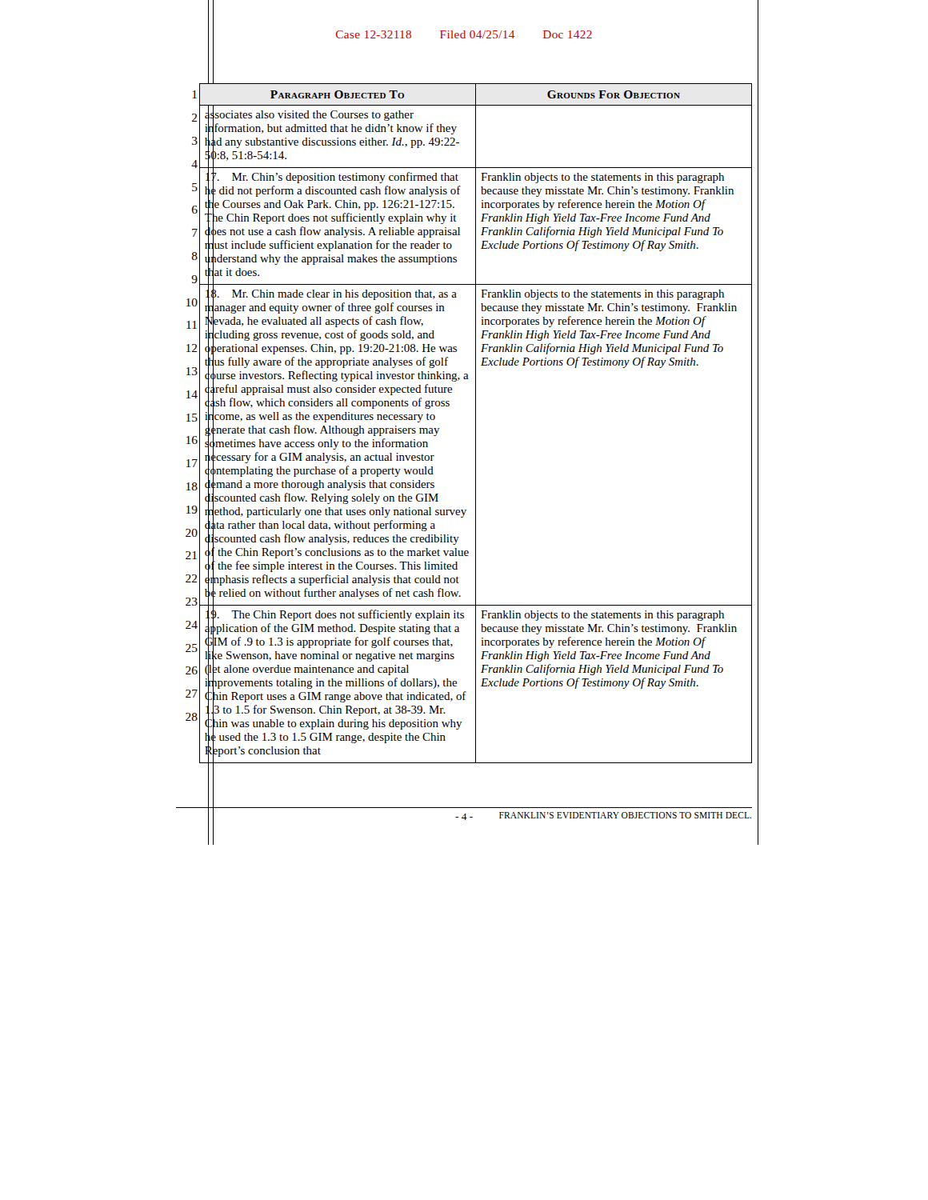Case 12-32118 Filed 04/25/14 Doc 1422
1
2
3
4
5
6
7
8
9
10
11
12
13
14
15
16
17
18
19
20
21
22
23
24
25
26
27
28
| Paragraph Objected To | Grounds For Objection |
| --- | --- |
| associates also visited the Courses to gather information, but admitted that he didn’t know if they had any substantive discussions either. Id. , pp. 49:22-50:8, 51:8-54:14. | |
| 17. Mr. Chin’s deposition testimony confirmed that he did not perform a discounted cash flow analysis of the Courses and Oak Park. Chin, pp. 126:21-127:15. The Chin Report does not sufficiently explain why it does not use a cash flow analysis. A reliable appraisal must include sufficient explanation for the reader to understand why the appraisal makes the assumptions that it does. | Franklin objects to the statements in this paragraph because they misstate Mr. Chin’s testimony. Franklin incorporates by reference herein the Motion Of Franklin High Yield Tax-Free Income Fund And Franklin California High Yield Municipal Fund To Exclude Portions Of Testimony Of Ray Smith . |
| 18. Mr. Chin made clear in his deposition that, as a manager and equity owner of three golf courses in Nevada, he evaluated all aspects of cash flow, including gross revenue, cost of goods sold, and operational expenses. Chin, pp. 19:20-21:08. He was thus fully aware of the appropriate analyses of golf course investors. Reflecting typical investor thinking, a careful appraisal must also consider expected future cash flow, which considers all components of gross income, as well as the expenditures necessary to generate that cash flow. Although appraisers may sometimes have access only to the information necessary for a GIM analysis, an actual investor contemplating the purchase of a property would demand a more thorough analysis that considers discounted cash flow. Relying solely on the GIM method, particularly one that uses only national survey data rather than local data, without performing a discounted cash flow analysis, reduces the credibility of the Chin Report’s conclusions as to the market value of the fee simple interest in the Courses. This limited emphasis reflects a superficial analysis that could not be relied on without further analyses of net cash flow. | Franklin objects to the statements in this paragraph because they misstate Mr. Chin’s testimony. Franklin incorporates by reference herein the Motion Of Franklin High Yield Tax-Free Income Fund And Franklin California High Yield Municipal Fund To Exclude Portions Of Testimony Of Ray Smith . |
| 19. The Chin Report does not sufficiently explain its application of the GIM method. Despite stating that a GIM of .9 to 1.3 is appropriate for golf courses that, like Swenson, have nominal or negative net margins (let alone overdue maintenance and capital improvements totaling in the millions of dollars), the Chin Report uses a GIM range above that indicated, of 1.3 to 1.5 for Swenson. Chin Report, at 38-39. Mr. Chin was unable to explain during his deposition why he used the 1.3 to 1.5 GIM range, despite the Chin Report’s conclusion that | Franklin objects to the statements in this paragraph because they misstate Mr. Chin’s testimony. Franklin incorporates by reference herein the Motion Of Franklin High Yield Tax-Free Income Fund And Franklin California High Yield Municipal Fund To Exclude Portions Of Testimony Of Ray Smith . |
- 4 -
FRANKLIN’S EVIDENTIARY OBJECTIONS TO SMITH DECL.